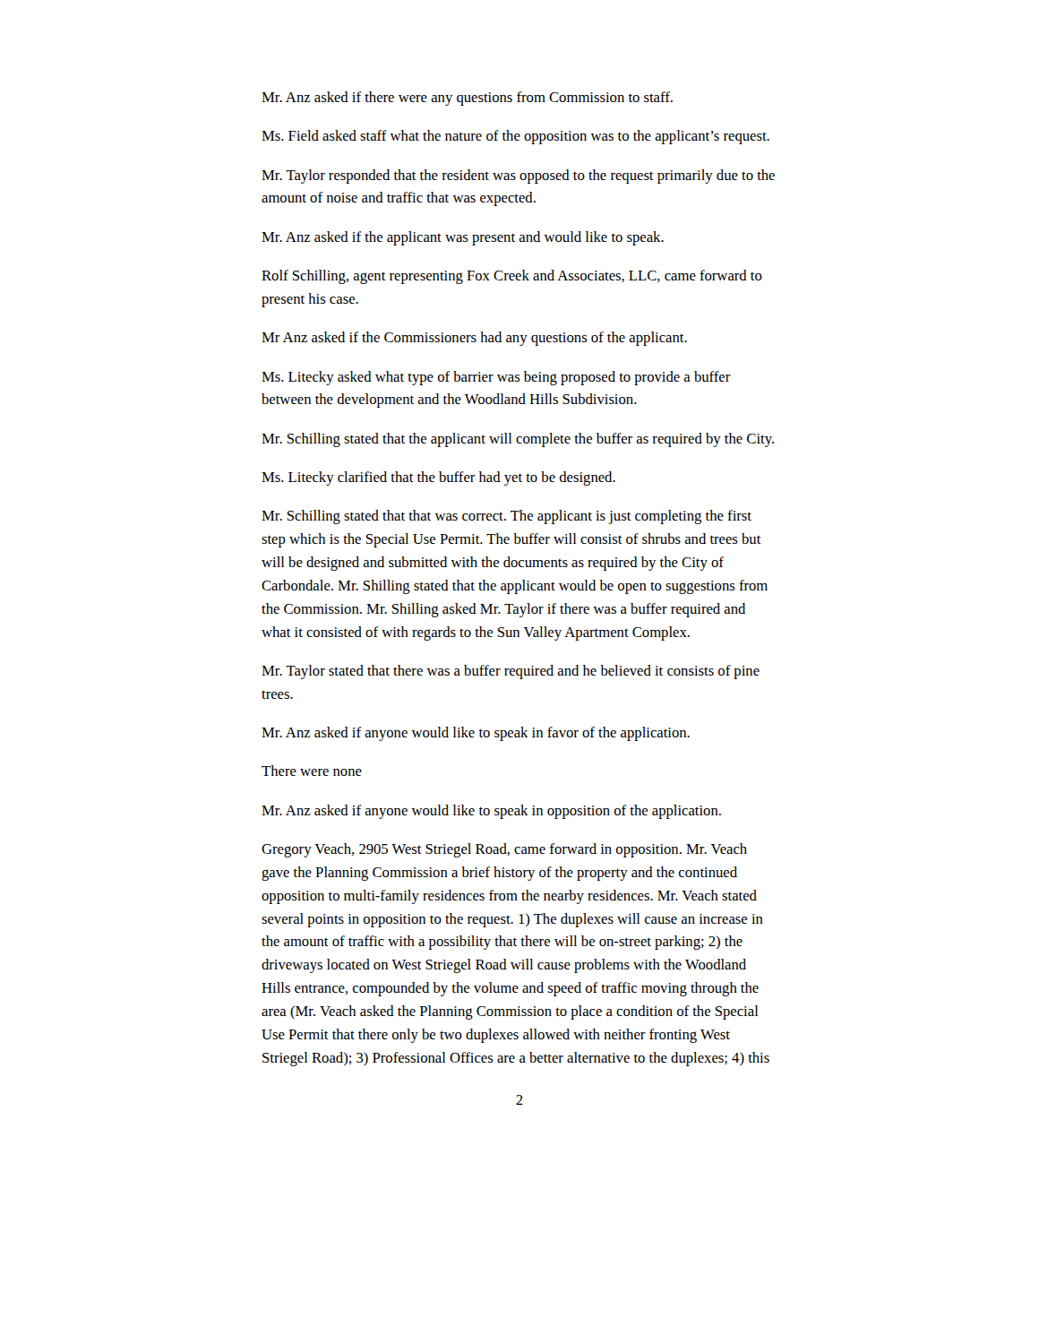Mr. Anz asked if there were any questions from Commission to staff.
Ms. Field asked staff what the nature of the opposition was to the applicant’s request.
Mr. Taylor responded that the resident was opposed to the request primarily due to the amount of noise and traffic that was expected.
Mr. Anz asked if the applicant was present and would like to speak.
Rolf Schilling, agent representing Fox Creek and Associates, LLC, came forward to present his case.
Mr Anz asked if the Commissioners had any questions of the applicant.
Ms. Litecky asked what type of barrier was being proposed to provide a buffer between the development and the Woodland Hills Subdivision.
Mr. Schilling stated that the applicant will complete the buffer as required by the City.
Ms. Litecky clarified that the buffer had yet to be designed.
Mr. Schilling stated that that was correct. The applicant is just completing the first step which is the Special Use Permit. The buffer will consist of shrubs and trees but will be designed and submitted with the documents as required by the City of Carbondale. Mr. Shilling stated that the applicant would be open to suggestions from the Commission. Mr. Shilling asked Mr. Taylor if there was a buffer required and what it consisted of with regards to the Sun Valley Apartment Complex.
Mr. Taylor stated that there was a buffer required and he believed it consists of pine trees.
Mr. Anz asked if anyone would like to speak in favor of the application.
There were none
Mr. Anz asked if anyone would like to speak in opposition of the application.
Gregory Veach, 2905 West Striegel Road, came forward in opposition. Mr. Veach gave the Planning Commission a brief history of the property and the continued opposition to multi-family residences from the nearby residences. Mr. Veach stated several points in opposition to the request. 1) The duplexes will cause an increase in the amount of traffic with a possibility that there will be on-street parking; 2) the driveways located on West Striegel Road will cause problems with the Woodland Hills entrance, compounded by the volume and speed of traffic moving through the area (Mr. Veach asked the Planning Commission to place a condition of the Special Use Permit that there only be two duplexes allowed with neither fronting West Striegel Road); 3) Professional Offices are a better alternative to the duplexes; 4) this
2